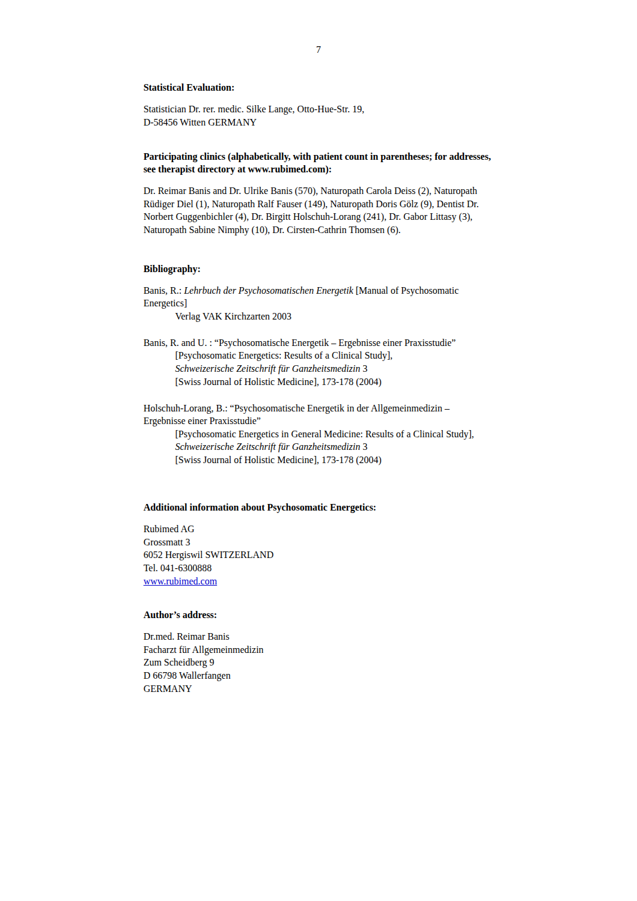7
Statistical Evaluation:
Statistician Dr. rer. medic. Silke Lange, Otto-Hue-Str. 19,
D-58456 Witten GERMANY
Participating clinics (alphabetically, with patient count in parentheses; for addresses, see therapist directory at www.rubimed.com):
Dr. Reimar Banis and Dr. Ulrike Banis (570), Naturopath Carola Deiss (2), Naturopath Rüdiger Diel (1), Naturopath Ralf Fauser (149), Naturopath Doris Gölz (9), Dentist Dr. Norbert Guggenbichler (4), Dr. Birgitt Holschuh-Lorang (241), Dr. Gabor Littasy (3), Naturopath Sabine Nimphy (10), Dr. Cirsten-Cathrin Thomsen (6).
Bibliography:
Banis, R.: Lehrbuch der Psychosomatischen Energetik [Manual of Psychosomatic Energetics] Verlag VAK Kirchzarten 2003
Banis, R. and U. : “Psychosomatische Energetik – Ergebnisse einer Praxisstudie” [Psychosomatic Energetics: Results of a Clinical Study], Schweizerische Zeitschrift für Ganzheitsmedizin 3 [Swiss Journal of Holistic Medicine], 173-178 (2004)
Holschuh-Lorang, B.: “Psychosomatische Energetik in der Allgemeinmedizin – Ergebnisse einer Praxisstudie” [Psychosomatic Energetics in General Medicine: Results of a Clinical Study], Schweizerische Zeitschrift für Ganzheitsmedizin 3 [Swiss Journal of Holistic Medicine], 173-178 (2004)
Additional information about Psychosomatic Energetics:
Rubimed AG
Grossmatt 3
6052 Hergiswil SWITZERLAND
Tel. 041-6300888
www.rubimed.com
Author’s address:
Dr.med. Reimar Banis
Facharzt für Allgemeinmedizin
Zum Scheidberg 9
D 66798 Wallerfangen
GERMANY